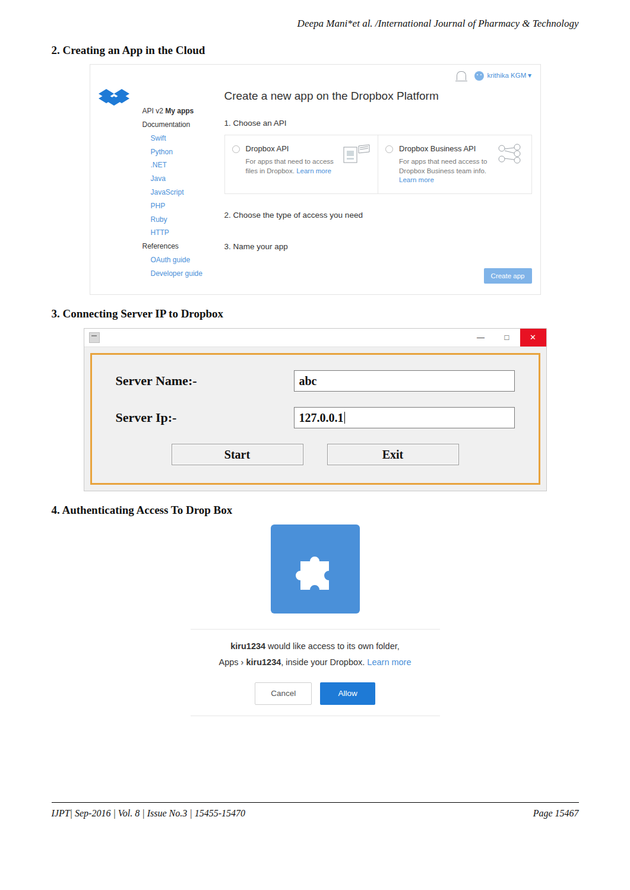Deepa Mani*et al. /International Journal of Pharmacy & Technology
2. Creating an App in the Cloud
krithika KGM ▾
API v2 My apps Documentation Swift Python .NET Java JavaScript PHP Ruby HTTP References OAuth guide Developer guide
Create a new app on the Dropbox Platform
1. Choose an API
Dropbox API
For apps that need to access files in Dropbox. Learn more
Dropbox Business API
For apps that need access to Dropbox Business team info. Learn more
2. Choose the type of access you need
3. Name your app
Create app
3. Connecting Server IP to Dropbox
—
□
✕
Server Name:-
abc
Server Ip:-
127.0.0.1
Start
Exit
4. Authenticating Access To Drop Box
kiru1234 would like access to its own folder,
Apps › kiru1234, inside your Dropbox. Learn more
Cancel Allow
IJPT| Sep-2016 | Vol. 8 | Issue No.3 | 15455-15470
Page 15467